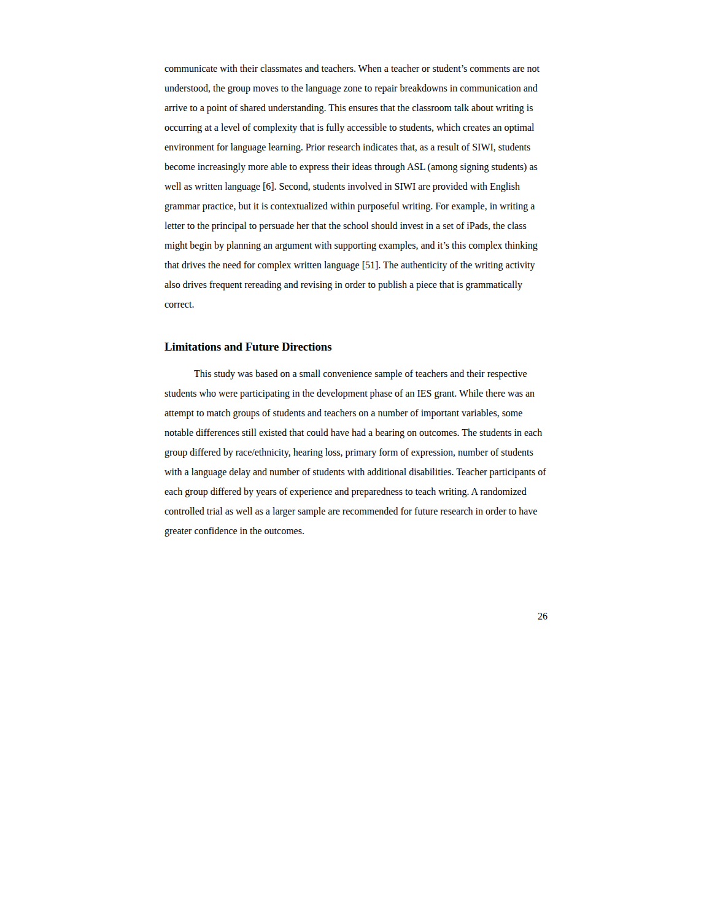communicate with their classmates and teachers. When a teacher or student’s comments are not understood, the group moves to the language zone to repair breakdowns in communication and arrive to a point of shared understanding. This ensures that the classroom talk about writing is occurring at a level of complexity that is fully accessible to students, which creates an optimal environment for language learning. Prior research indicates that, as a result of SIWI, students become increasingly more able to express their ideas through ASL (among signing students) as well as written language [6]. Second, students involved in SIWI are provided with English grammar practice, but it is contextualized within purposeful writing. For example, in writing a letter to the principal to persuade her that the school should invest in a set of iPads, the class might begin by planning an argument with supporting examples, and it’s this complex thinking that drives the need for complex written language [51]. The authenticity of the writing activity also drives frequent rereading and revising in order to publish a piece that is grammatically correct.
Limitations and Future Directions
This study was based on a small convenience sample of teachers and their respective students who were participating in the development phase of an IES grant. While there was an attempt to match groups of students and teachers on a number of important variables, some notable differences still existed that could have had a bearing on outcomes. The students in each group differed by race/ethnicity, hearing loss, primary form of expression, number of students with a language delay and number of students with additional disabilities. Teacher participants of each group differed by years of experience and preparedness to teach writing. A randomized controlled trial as well as a larger sample are recommended for future research in order to have greater confidence in the outcomes.
26